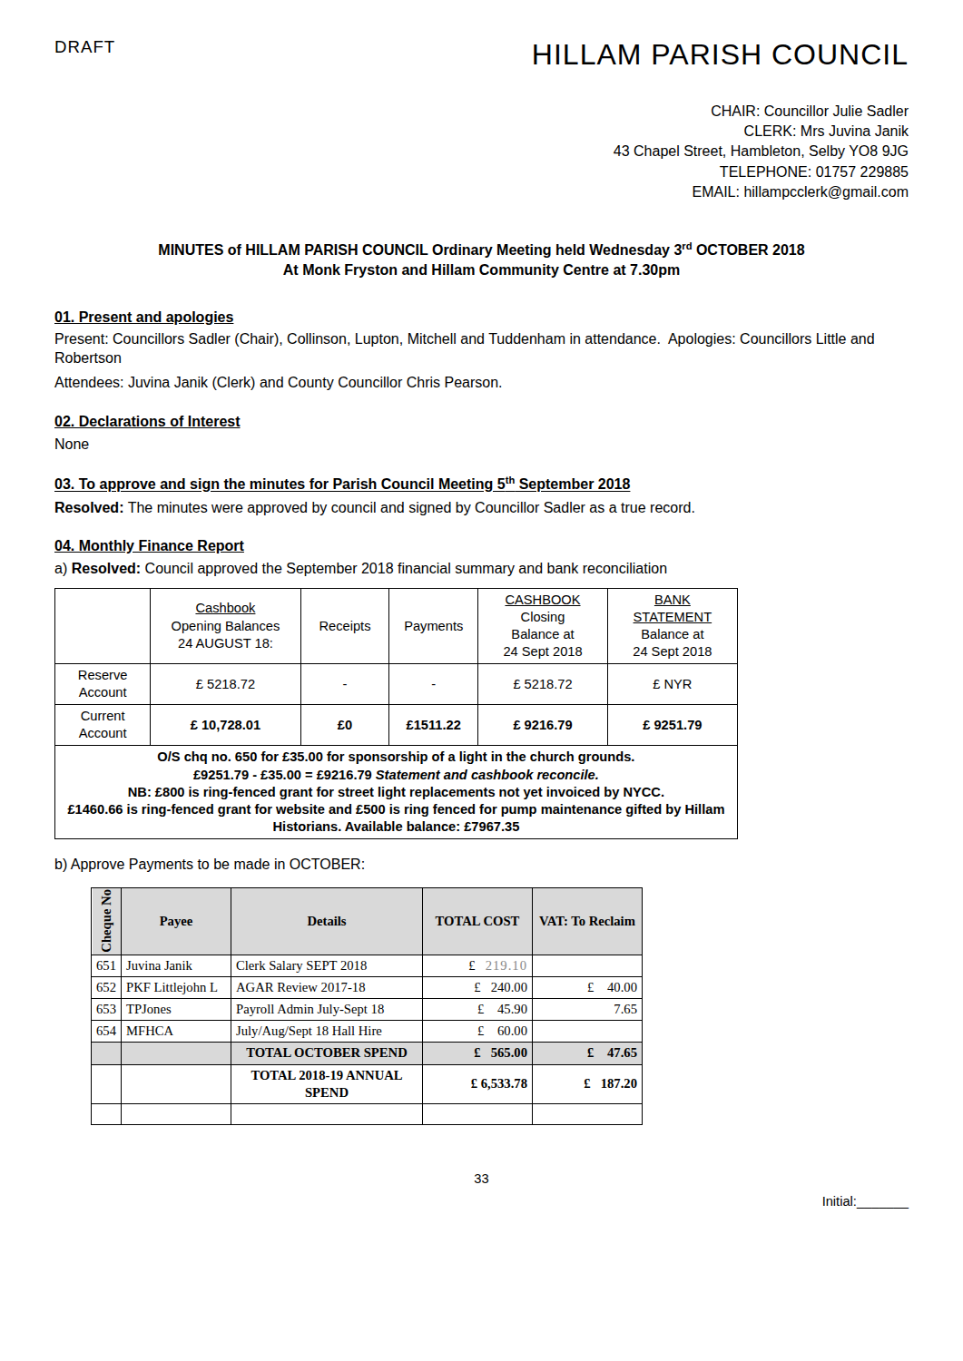DRAFT
HILLAM PARISH COUNCIL
CHAIR: Councillor Julie Sadler
CLERK: Mrs Juvina Janik
43 Chapel Street, Hambleton, Selby YO8 9JG
TELEPHONE: 01757 229885
EMAIL: hillampcclerk@gmail.com
MINUTES of HILLAM PARISH COUNCIL Ordinary Meeting held Wednesday 3rd OCTOBER 2018
At Monk Fryston and Hillam Community Centre at 7.30pm
01. Present and apologies
Present: Councillors Sadler (Chair), Collinson, Lupton, Mitchell and Tuddenham in attendance. Apologies: Councillors Little and Robertson
Attendees: Juvina Janik (Clerk) and County Councillor Chris Pearson.
02. Declarations of Interest
None
03. To approve and sign the minutes for Parish Council Meeting 5th September 2018
Resolved: The minutes were approved by council and signed by Councillor Sadler as a true record.
04. Monthly Finance Report
a) Resolved: Council approved the September 2018 financial summary and bank reconciliation
| | Cashbook Opening Balances 24 AUGUST 18: | Receipts | Payments | CASHBOOK Closing Balance at 24 Sept 2018 | BANK STATEMENT Balance at 24 Sept 2018 |
| --- | --- | --- | --- | --- | --- |
| Reserve Account | £ 5218.72 | - | - | £ 5218.72 | £ NYR |
| Current Account | £ 10,728.01 | £0 | £1511.22 | £ 9216.79 | £ 9251.79 |
| O/S chq no. 650 for £35.00 for sponsorship of a light in the church grounds. £9251.79 - £35.00 = £9216.79 Statement and cashbook reconcile. NB: £800 is ring-fenced grant for street light replacements not yet invoiced by NYCC. £1460.66 is ring-fenced grant for website and £500 is ring fenced for pump maintenance gifted by Hillam Historians. Available balance: £7967.35 |
b) Approve Payments to be made in OCTOBER:
| Cheque No | Payee | Details | TOTAL COST | VAT: To Reclaim |
| --- | --- | --- | --- | --- |
| 651 | Juvina Janik | Clerk Salary SEPT 2018 | £ 219.10 | |
| 652 | PKF Littlejohn L | AGAR Review 2017-18 | £ 240.00 | £ 40.00 |
| 653 | TPJones | Payroll Admin July-Sept 18 | £ 45.90 | 7.65 |
| 654 | MFHCA | July/Aug/Sept 18 Hall Hire | £ 60.00 | |
| | | TOTAL OCTOBER SPEND | £ 565.00 | £ 47.65 |
| | | TOTAL 2018-19 ANNUAL SPEND | £ 6,533.78 | £ 187.20 |
33
Initial:_______